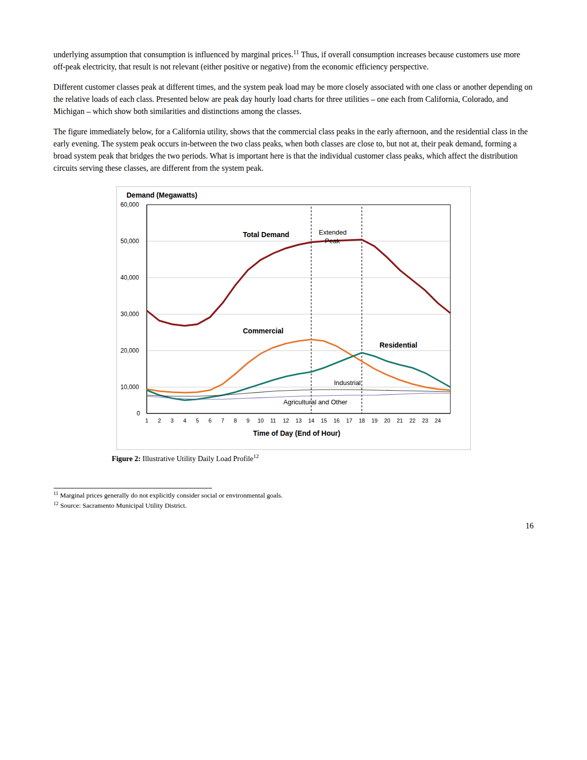underlying assumption that consumption is influenced by marginal prices.11 Thus, if overall consumption increases because customers use more off-peak electricity, that result is not relevant (either positive or negative) from the economic efficiency perspective.
Different customer classes peak at different times, and the system peak load may be more closely associated with one class or another depending on the relative loads of each class. Presented below are peak day hourly load charts for three utilities – one each from California, Colorado, and Michigan – which show both similarities and distinctions among the classes.
The figure immediately below, for a California utility, shows that the commercial class peaks in the early afternoon, and the residential class in the early evening. The system peak occurs in-between the two class peaks, when both classes are close to, but not at, their peak demand, forming a broad system peak that bridges the two periods. What is important here is that the individual customer class peaks, which affect the distribution circuits serving these classes, are different from the system peak.
Figure 2: Illustrative Utility Daily Load Profile12
11 Marginal prices generally do not explicitly consider social or environmental goals.
12 Source: Sacramento Municipal Utility District.
16